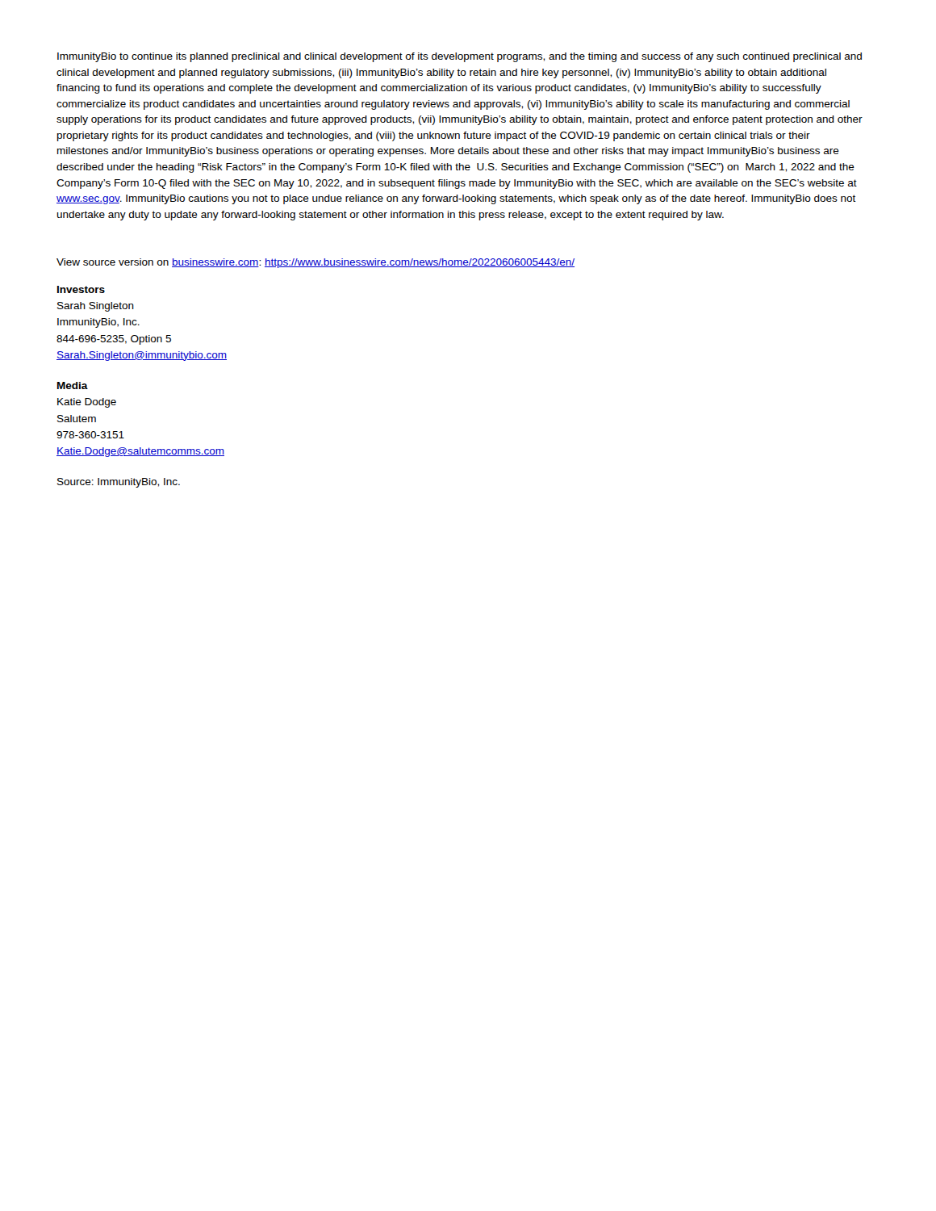ImmunityBio to continue its planned preclinical and clinical development of its development programs, and the timing and success of any such continued preclinical and clinical development and planned regulatory submissions, (iii) ImmunityBio’s ability to retain and hire key personnel, (iv) ImmunityBio’s ability to obtain additional financing to fund its operations and complete the development and commercialization of its various product candidates, (v) ImmunityBio’s ability to successfully commercialize its product candidates and uncertainties around regulatory reviews and approvals, (vi) ImmunityBio’s ability to scale its manufacturing and commercial supply operations for its product candidates and future approved products, (vii) ImmunityBio’s ability to obtain, maintain, protect and enforce patent protection and other proprietary rights for its product candidates and technologies, and (viii) the unknown future impact of the COVID-19 pandemic on certain clinical trials or their milestones and/or ImmunityBio’s business operations or operating expenses. More details about these and other risks that may impact ImmunityBio’s business are described under the heading “Risk Factors” in the Company’s Form 10-K filed with the U.S. Securities and Exchange Commission (“SEC”) on March 1, 2022 and the Company’s Form 10-Q filed with the SEC on May 10, 2022, and in subsequent filings made by ImmunityBio with the SEC, which are available on the SEC’s website at www.sec.gov. ImmunityBio cautions you not to place undue reliance on any forward-looking statements, which speak only as of the date hereof. ImmunityBio does not undertake any duty to update any forward-looking statement or other information in this press release, except to the extent required by law.
View source version on businesswire.com: https://www.businesswire.com/news/home/20220606005443/en/
Investors
Sarah Singleton
ImmunityBio, Inc.
844-696-5235, Option 5
Sarah.Singleton@immunitybio.com
Media
Katie Dodge
Salutem
978-360-3151
Katie.Dodge@salutemcomms.com
Source: ImmunityBio, Inc.